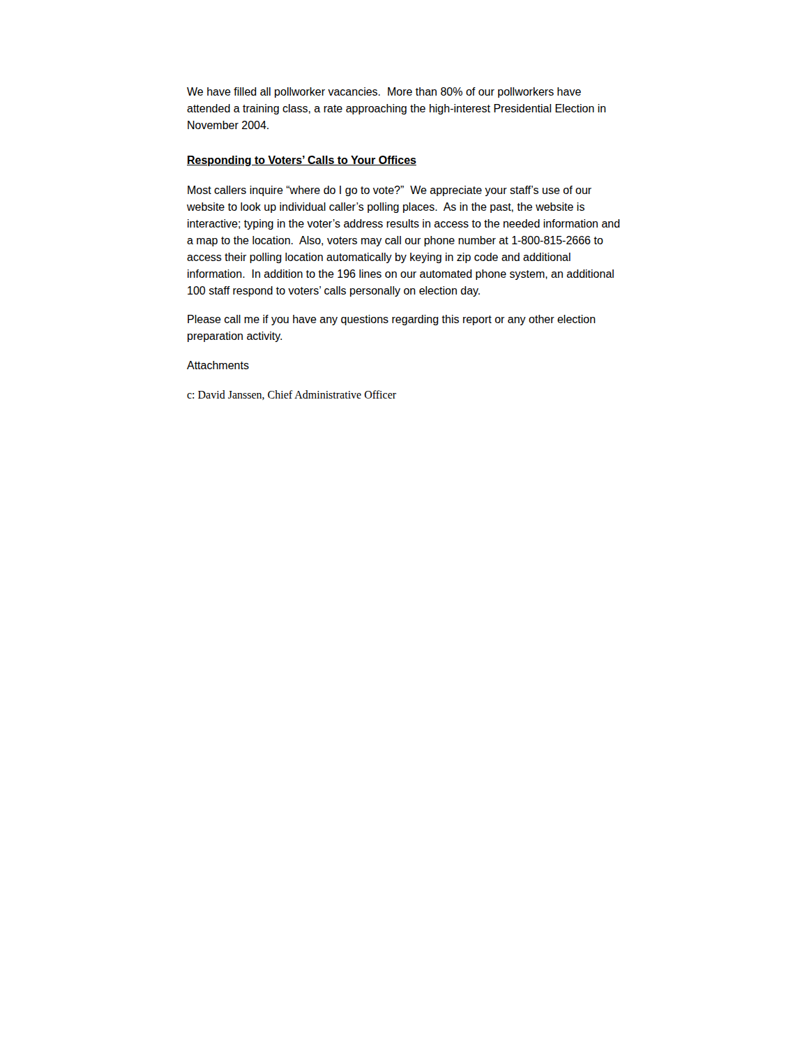We have filled all pollworker vacancies. More than 80% of our pollworkers have attended a training class, a rate approaching the high-interest Presidential Election in November 2004.
Responding to Voters’ Calls to Your Offices
Most callers inquire “where do I go to vote?” We appreciate your staff’s use of our website to look up individual caller’s polling places. As in the past, the website is interactive; typing in the voter’s address results in access to the needed information and a map to the location. Also, voters may call our phone number at 1-800-815-2666 to access their polling location automatically by keying in zip code and additional information. In addition to the 196 lines on our automated phone system, an additional 100 staff respond to voters’ calls personally on election day.
Please call me if you have any questions regarding this report or any other election preparation activity.
Attachments
c: David Janssen, Chief Administrative Officer